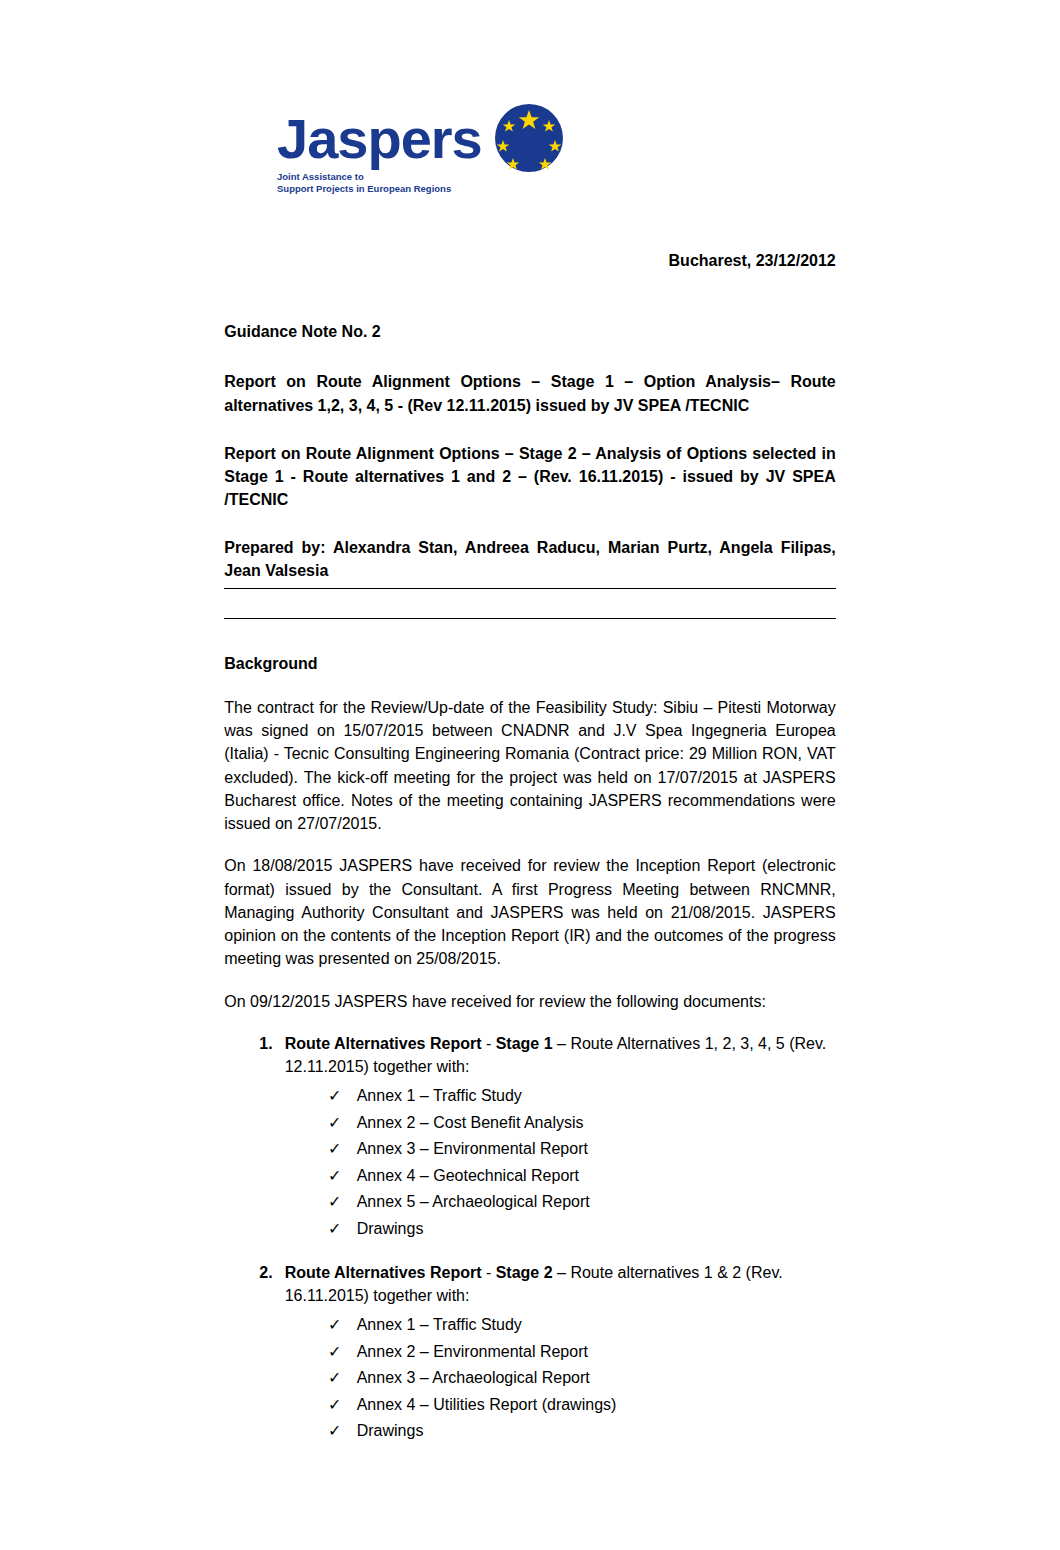Jaspers Joint Assistance to Support Projects in European Regions
Bucharest, 23/12/2012
Guidance Note No. 2
Report on Route Alignment Options – Stage 1 – Option Analysis– Route alternatives 1,2, 3, 4, 5 - (Rev 12.11.2015) issued by JV SPEA /TECNIC
Report on Route Alignment Options – Stage 2 – Analysis of Options selected in Stage 1 - Route alternatives 1 and 2 – (Rev. 16.11.2015) - issued by JV SPEA /TECNIC
Prepared by: Alexandra Stan, Andreea Raducu, Marian Purtz, Angela Filipas, Jean Valsesia
Background
The contract for the Review/Up-date of the Feasibility Study: Sibiu – Pitesti Motorway was signed on 15/07/2015 between CNADNR and J.V Spea Ingegneria Europea (Italia) - Tecnic Consulting Engineering Romania (Contract price: 29 Million RON, VAT excluded). The kick-off meeting for the project was held on 17/07/2015 at JASPERS Bucharest office. Notes of the meeting containing JASPERS recommendations were issued on 27/07/2015.
On 18/08/2015 JASPERS have received for review the Inception Report (electronic format) issued by the Consultant. A first Progress Meeting between RNCMNR, Managing Authority Consultant and JASPERS was held on 21/08/2015. JASPERS opinion on the contents of the Inception Report (IR) and the outcomes of the progress meeting was presented on 25/08/2015.
On 09/12/2015 JASPERS have received for review the following documents:
Route Alternatives Report - Stage 1 – Route Alternatives 1, 2, 3, 4, 5 (Rev. 12.11.2015) together with:
Annex 1 – Traffic Study
Annex 2 – Cost Benefit Analysis
Annex 3 – Environmental Report
Annex 4 – Geotechnical Report
Annex 5 – Archaeological Report
Drawings
Route Alternatives Report - Stage 2 – Route alternatives 1 & 2 (Rev. 16.11.2015) together with:
Annex 1 – Traffic Study
Annex 2 – Environmental Report
Annex 3 – Archaeological Report
Annex 4 – Utilities Report (drawings)
Drawings